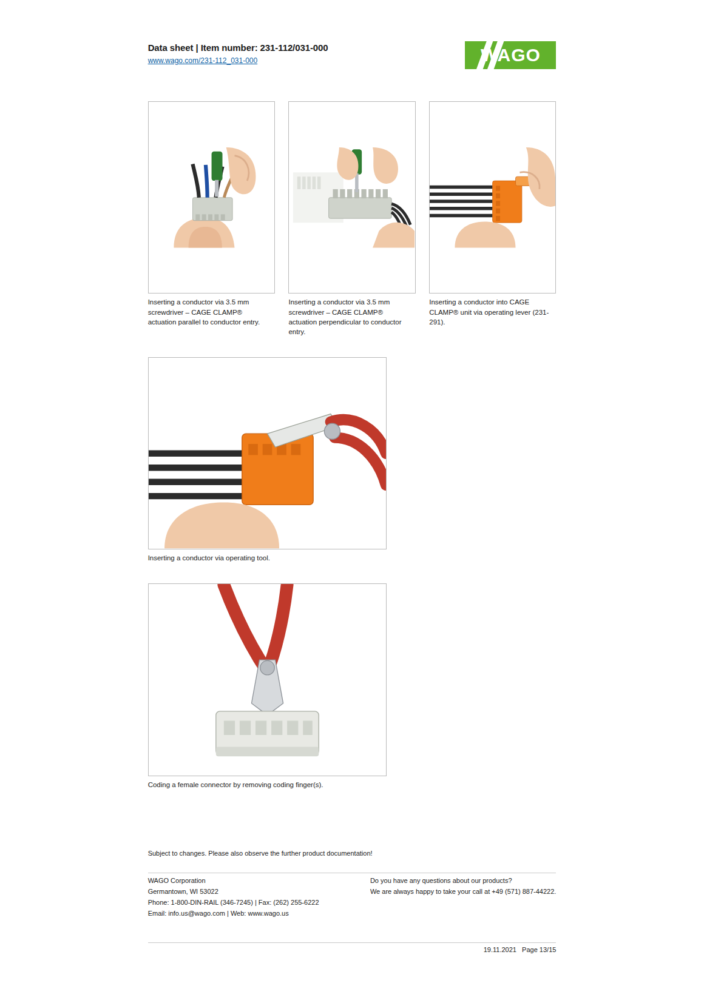Data sheet | Item number: 231-112/031-000
www.wago.com/231-112_031-000
WAGO
Inserting a conductor via 3.5 mm screwdriver – CAGE CLAMP® actuation parallel to conductor entry.
Inserting a conductor via 3.5 mm screwdriver – CAGE CLAMP® actuation perpendicular to conductor entry.
Inserting a conductor into CAGE CLAMP® unit via operating lever (231-291).
Inserting a conductor via operating tool.
Coding a female connector by removing coding finger(s).
Subject to changes. Please also observe the further product documentation!
WAGO Corporation
Germantown, WI 53022
Phone: 1-800-DIN-RAIL (346-7245) | Fax: (262) 255-6222
Email: info.us@wago.com | Web: www.wago.us
Do you have any questions about our products?
We are always happy to take your call at +49 (571) 887-44222.
19.11.2021 Page 13/15